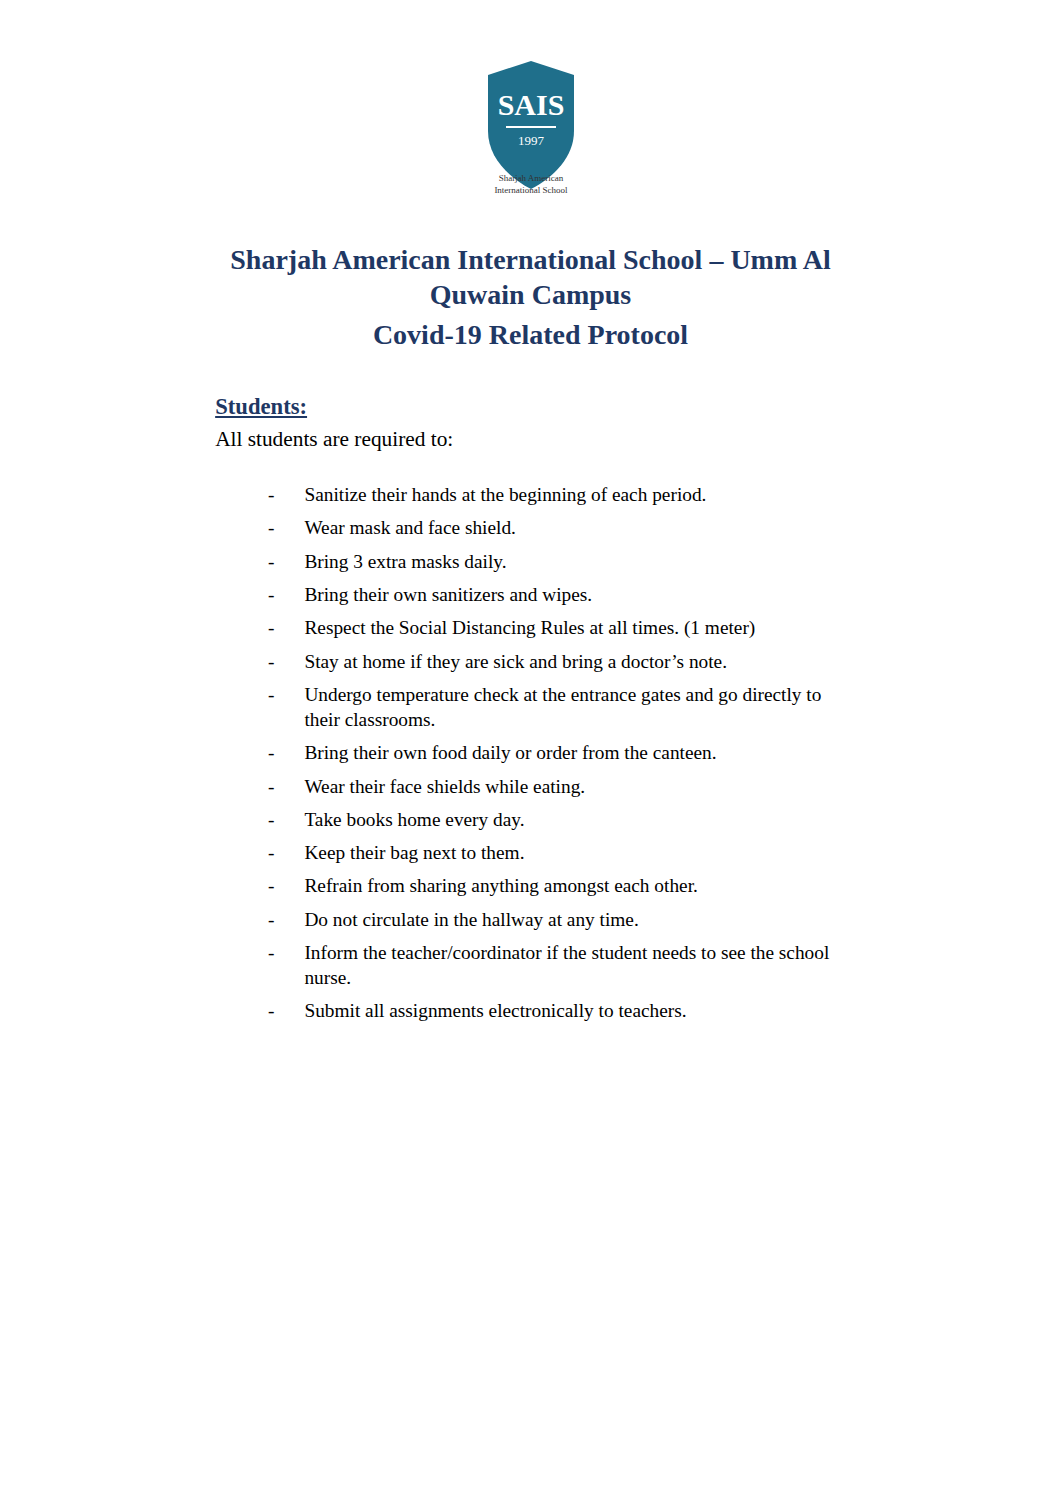Sharjah American International School – Umm Al Quwain Campus
Covid-19 Related Protocol
Students:
All students are required to:
Sanitize their hands at the beginning of each period.
Wear mask and face shield.
Bring 3 extra masks daily.
Bring their own sanitizers and wipes.
Respect the Social Distancing Rules at all times. (1 meter)
Stay at home if they are sick and bring a doctor’s note.
Undergo temperature check at the entrance gates and go directly to their classrooms.
Bring their own food daily or order from the canteen.
Wear their face shields while eating.
Take books home every day.
Keep their bag next to them.
Refrain from sharing anything amongst each other.
Do not circulate in the hallway at any time.
Inform the teacher/coordinator if the student needs to see the school nurse.
Submit all assignments electronically to teachers.